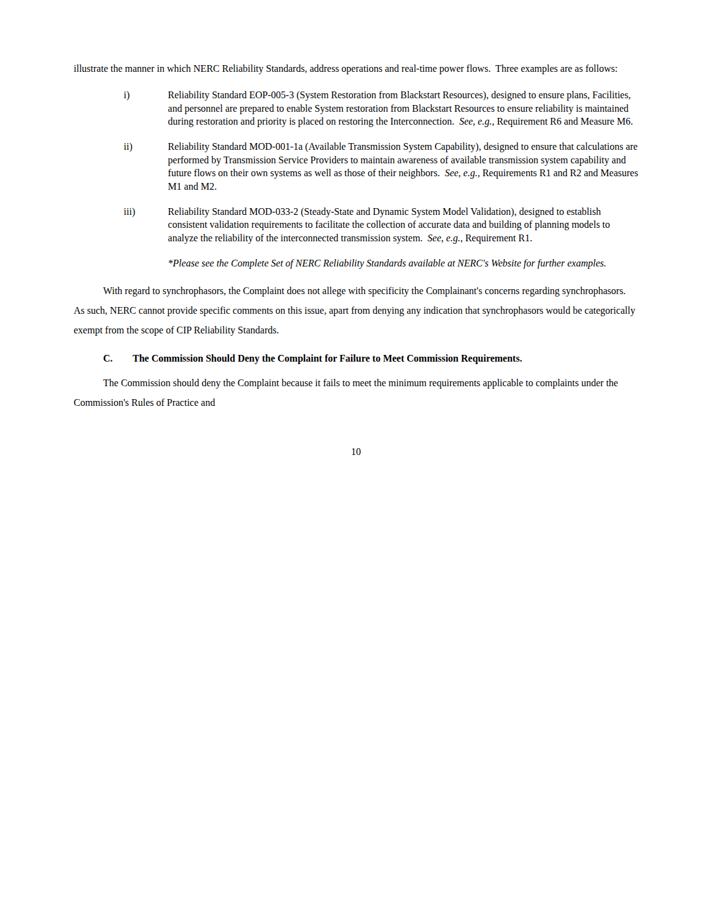illustrate the manner in which NERC Reliability Standards, address operations and real-time power flows. Three examples are as follows:
Reliability Standard EOP-005-3 (System Restoration from Blackstart Resources), designed to ensure plans, Facilities, and personnel are prepared to enable System restoration from Blackstart Resources to ensure reliability is maintained during restoration and priority is placed on restoring the Interconnection. See, e.g., Requirement R6 and Measure M6.
Reliability Standard MOD-001-1a (Available Transmission System Capability), designed to ensure that calculations are performed by Transmission Service Providers to maintain awareness of available transmission system capability and future flows on their own systems as well as those of their neighbors. See, e.g., Requirements R1 and R2 and Measures M1 and M2.
Reliability Standard MOD-033-2 (Steady-State and Dynamic System Model Validation), designed to establish consistent validation requirements to facilitate the collection of accurate data and building of planning models to analyze the reliability of the interconnected transmission system. See, e.g., Requirement R1.
*Please see the Complete Set of NERC Reliability Standards available at NERC's Website for further examples.
With regard to synchrophasors, the Complaint does not allege with specificity the Complainant's concerns regarding synchrophasors. As such, NERC cannot provide specific comments on this issue, apart from denying any indication that synchrophasors would be categorically exempt from the scope of CIP Reliability Standards.
C. The Commission Should Deny the Complaint for Failure to Meet Commission Requirements.
The Commission should deny the Complaint because it fails to meet the minimum requirements applicable to complaints under the Commission's Rules of Practice and
10